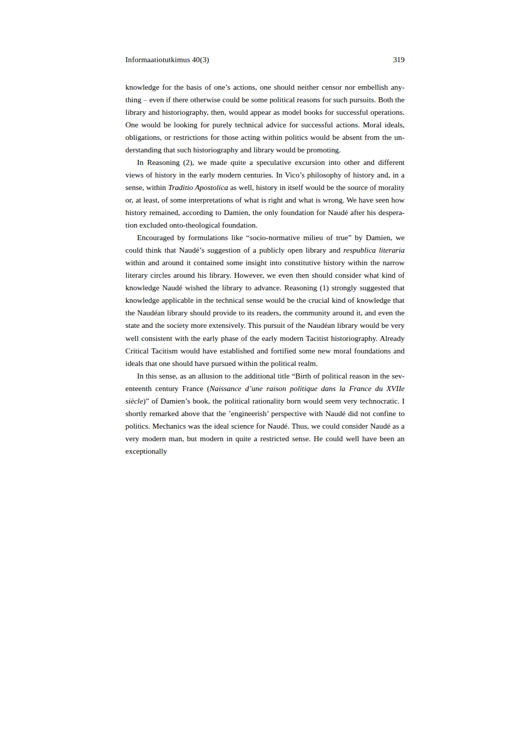Informaatiotutkimus 40(3) 319
knowledge for the basis of one’s actions, one should neither censor nor embellish anything – even if there otherwise could be some political reasons for such pursuits. Both the library and historiography, then, would appear as model books for successful operations. One would be looking for purely technical advice for successful actions. Moral ideals, obligations, or restrictions for those acting within politics would be absent from the understanding that such historiography and library would be promoting.
In Reasoning (2), we made quite a speculative excursion into other and different views of history in the early modern centuries. In Vico’s philosophy of history and, in a sense, within Traditio Apostolica as well, history in itself would be the source of morality or, at least, of some interpretations of what is right and what is wrong. We have seen how history remained, according to Damien, the only foundation for Naudé after his desperation excluded onto-theological foundation.
Encouraged by formulations like “socio-normative milieu of true” by Damien, we could think that Naudé’s suggestion of a publicly open library and respublica literaria within and around it contained some insight into constitutive history within the narrow literary circles around his library. However, we even then should consider what kind of knowledge Naudé wished the library to advance. Reasoning (1) strongly suggested that knowledge applicable in the technical sense would be the crucial kind of knowledge that the Naudéan library should provide to its readers, the community around it, and even the state and the society more extensively. This pursuit of the Naudéan library would be very well consistent with the early phase of the early modern Tacitist historiography. Already Critical Tacitism would have established and fortified some new moral foundations and ideals that one should have pursued within the political realm.
In this sense, as an allusion to the additional title “Birth of political reason in the seventeenth century France (Naissance d’une raison politique dans la France du XVIIe siècle)” of Damien’s book, the political rationality born would seem very technocratic. I shortly remarked above that the ’engineerish’ perspective with Naudé did not confine to politics. Mechanics was the ideal science for Naudé. Thus, we could consider Naudé as a very modern man, but modern in quite a restricted sense. He could well have been an exceptionally